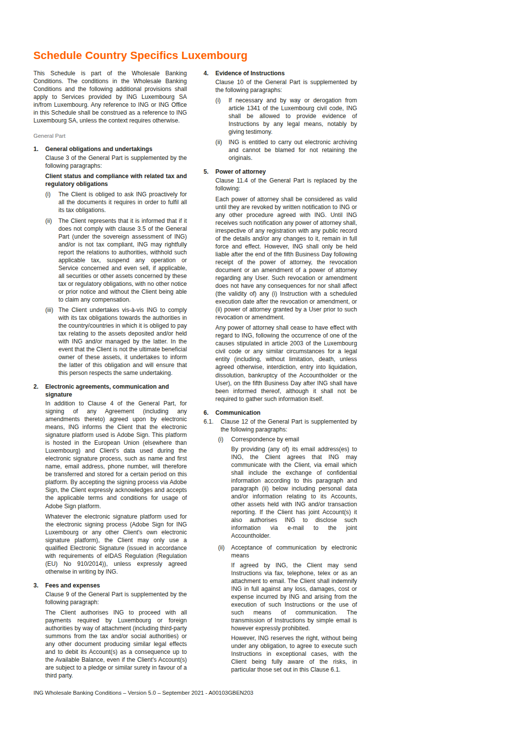Schedule Country Specifics Luxembourg
This Schedule is part of the Wholesale Banking Conditions. The conditions in the Wholesale Banking Conditions and the following additional provisions shall apply to Services provided by ING Luxembourg SA in/from Luxembourg. Any reference to ING or ING Office in this Schedule shall be construed as a reference to ING Luxembourg SA, unless the context requires otherwise.
General Part
1. General obligations and undertakings
Clause 3 of the General Part is supplemented by the following paragraphs:
Client status and compliance with related tax and regulatory obligations
(i) The Client is obliged to ask ING proactively for all the documents it requires in order to fulfil all its tax obligations.
(ii) The Client represents that it is informed that if it does not comply with clause 3.5 of the General Part (under the sovereign assessment of ING) and/or is not tax compliant, ING may rightfully report the relations to authorities, withhold such applicable tax, suspend any operation or Service concerned and even sell, if applicable, all securities or other assets concerned by these tax or regulatory obligations, with no other notice or prior notice and without the Client being able to claim any compensation.
(iii) The Client undertakes vis-à-vis ING to comply with its tax obligations towards the authorities in the country/countries in which it is obliged to pay tax relating to the assets deposited and/or held with ING and/or managed by the latter. In the event that the Client is not the ultimate beneficial owner of these assets, it undertakes to inform the latter of this obligation and will ensure that this person respects the same undertaking.
2. Electronic agreements, communication and signature
In addition to Clause 4 of the General Part, for signing of any Agreement (including any amendments thereto) agreed upon by electronic means, ING informs the Client that the electronic signature platform used is Adobe Sign. This platform is hosted in the European Union (elsewhere than Luxembourg) and Client's data used during the electronic signature process, such as name and first name, email address, phone number, will therefore be transferred and stored for a certain period on this platform. By accepting the signing process via Adobe Sign, the Client expressly acknowledges and accepts the applicable terms and conditions for usage of Adobe Sign platform.
Whatever the electronic signature platform used for the electronic signing process (Adobe Sign for ING Luxembourg or any other Client's own electronic signature platform), the Client may only use a qualified Electronic Signature (issued in accordance with requirements of eIDAS Regulation (Regulation (EU) No 910/2014)), unless expressly agreed otherwise in writing by ING.
3. Fees and expenses
Clause 9 of the General Part is supplemented by the following paragraph:
The Client authorises ING to proceed with all payments required by Luxembourg or foreign authorities by way of attachment (including third-party summons from the tax and/or social authorities) or any other document producing similar legal effects and to debit its Account(s) as a consequence up to the Available Balance, even if the Client's Account(s) are subject to a pledge or similar surety in favour of a third party.
4. Evidence of Instructions
Clause 10 of the General Part is supplemented by the following paragraphs:
(i) If necessary and by way or derogation from article 1341 of the Luxembourg civil code, ING shall be allowed to provide evidence of Instructions by any legal means, notably by giving testimony.
(ii) ING is entitled to carry out electronic archiving and cannot be blamed for not retaining the originals.
5. Power of attorney
Clause 11.4 of the General Part is replaced by the following:
Each power of attorney shall be considered as valid until they are revoked by written notification to ING or any other procedure agreed with ING. Until ING receives such notification any power of attorney shall, irrespective of any registration with any public record of the details and/or any changes to it, remain in full force and effect. However, ING shall only be held liable after the end of the fifth Business Day following receipt of the power of attorney, the revocation document or an amendment of a power of attorney regarding any User. Such revocation or amendment does not have any consequences for nor shall affect (the validity of) any (i) Instruction with a scheduled execution date after the revocation or amendment, or (ii) power of attorney granted by a User prior to such revocation or amendment.
Any power of attorney shall cease to have effect with regard to ING, following the occurrence of one of the causes stipulated in article 2003 of the Luxembourg civil code or any similar circumstances for a legal entity (including, without limitation, death, unless agreed otherwise, interdiction, entry into liquidation, dissolution, bankruptcy of the Accountholder or the User), on the fifth Business Day after ING shall have been informed thereof, although it shall not be required to gather such information itself.
6. Communication
6.1. Clause 12 of the General Part is supplemented by the following paragraphs:
(i)
Correspondence by email
By providing (any of) its email address(es) to ING, the Client agrees that ING may communicate with the Client, via email which shall include the exchange of confidential information according to this paragraph and paragraph (ii) below including personal data and/or information relating to its Accounts, other assets held with ING and/or transaction reporting. If the Client has joint Account(s) it also authorises ING to disclose such information via e-mail to the joint Accountholder.
(ii)
Acceptance of communication by electronic means
If agreed by ING, the Client may send Instructions via fax, telephone, telex or as an attachment to email. The Client shall indemnify ING in full against any loss, damages, cost or expense incurred by ING and arising from the execution of such Instructions or the use of such means of communication. The transmission of Instructions by simple email is however expressly prohibited.
However, ING reserves the right, without being under any obligation, to agree to execute such Instructions in exceptional cases, with the Client being fully aware of the risks, in particular those set out in this Clause 6.1.
ING Wholesale Banking Conditions – Version 5.0 – September 2021 - A00103GBEN203